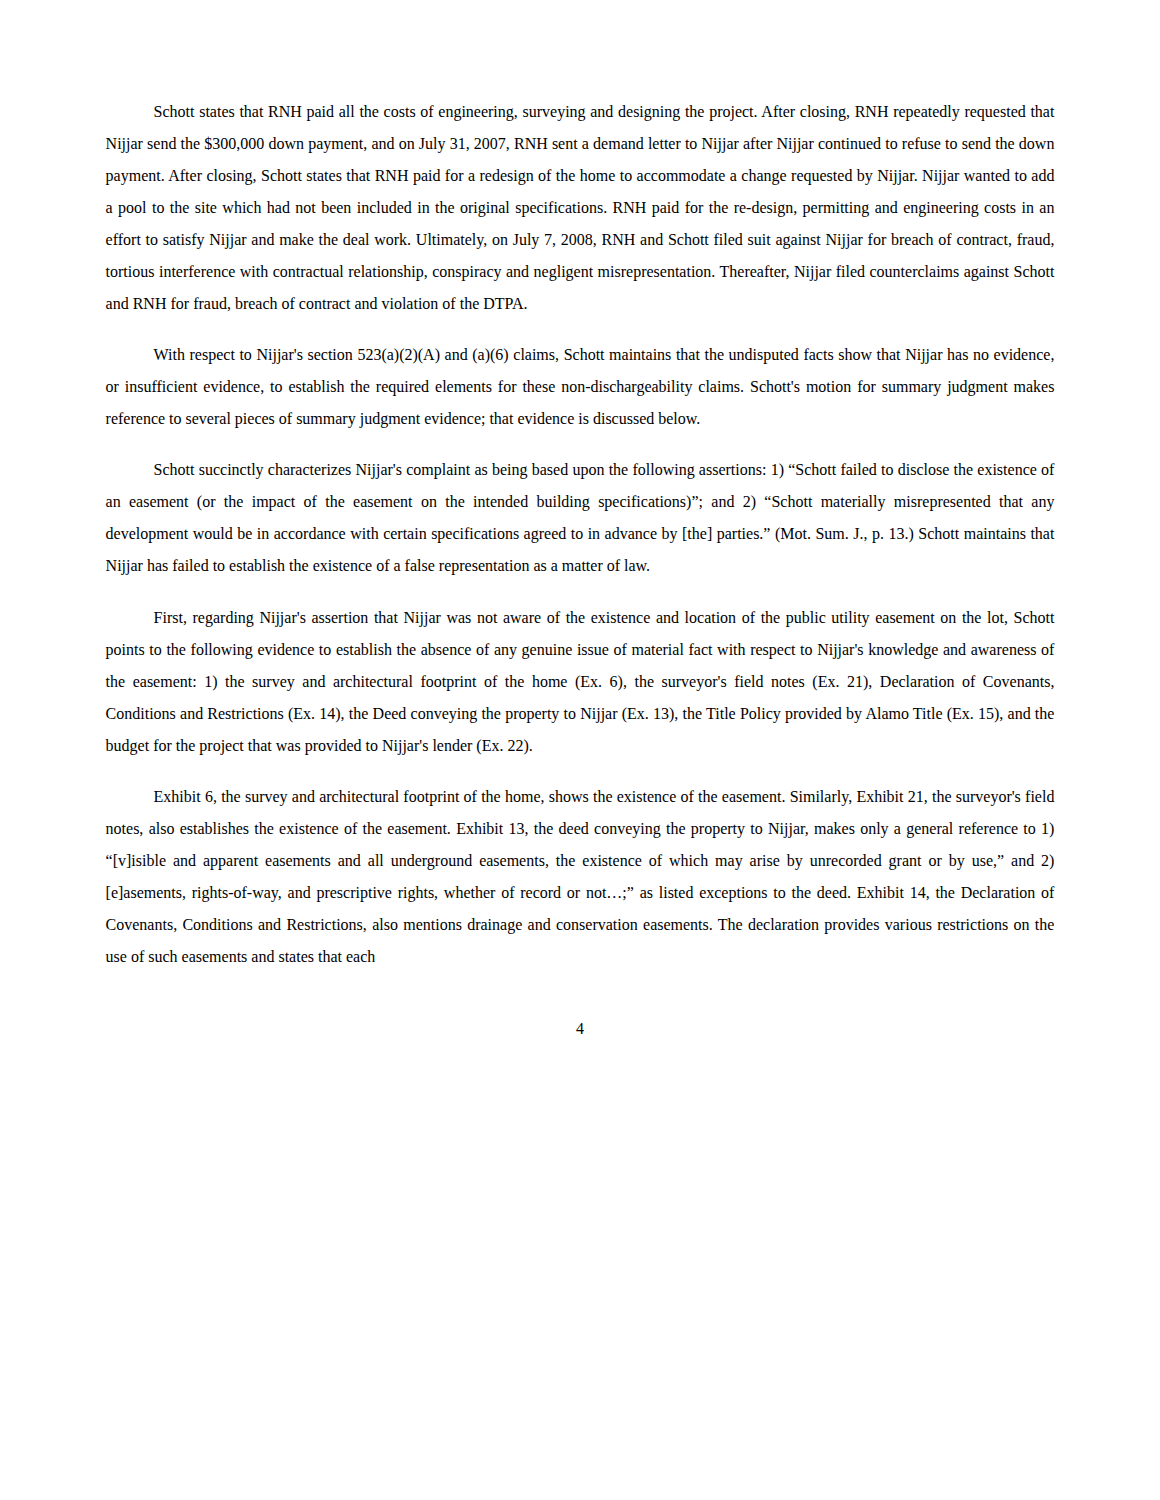Schott states that RNH paid all the costs of engineering, surveying and designing the project. After closing, RNH repeatedly requested that Nijjar send the $300,000 down payment, and on July 31, 2007, RNH sent a demand letter to Nijjar after Nijjar continued to refuse to send the down payment. After closing, Schott states that RNH paid for a redesign of the home to accommodate a change requested by Nijjar. Nijjar wanted to add a pool to the site which had not been included in the original specifications. RNH paid for the re-design, permitting and engineering costs in an effort to satisfy Nijjar and make the deal work. Ultimately, on July 7, 2008, RNH and Schott filed suit against Nijjar for breach of contract, fraud, tortious interference with contractual relationship, conspiracy and negligent misrepresentation. Thereafter, Nijjar filed counterclaims against Schott and RNH for fraud, breach of contract and violation of the DTPA.
With respect to Nijjar's section 523(a)(2)(A) and (a)(6) claims, Schott maintains that the undisputed facts show that Nijjar has no evidence, or insufficient evidence, to establish the required elements for these non-dischargeability claims. Schott's motion for summary judgment makes reference to several pieces of summary judgment evidence; that evidence is discussed below.
Schott succinctly characterizes Nijjar's complaint as being based upon the following assertions: 1) “Schott failed to disclose the existence of an easement (or the impact of the easement on the intended building specifications)”; and 2) “Schott materially misrepresented that any development would be in accordance with certain specifications agreed to in advance by [the] parties.” (Mot. Sum. J., p. 13.) Schott maintains that Nijjar has failed to establish the existence of a false representation as a matter of law.
First, regarding Nijjar's assertion that Nijjar was not aware of the existence and location of the public utility easement on the lot, Schott points to the following evidence to establish the absence of any genuine issue of material fact with respect to Nijjar's knowledge and awareness of the easement: 1) the survey and architectural footprint of the home (Ex. 6), the surveyor's field notes (Ex. 21), Declaration of Covenants, Conditions and Restrictions (Ex. 14), the Deed conveying the property to Nijjar (Ex. 13), the Title Policy provided by Alamo Title (Ex. 15), and the budget for the project that was provided to Nijjar's lender (Ex. 22).
Exhibit 6, the survey and architectural footprint of the home, shows the existence of the easement. Similarly, Exhibit 21, the surveyor's field notes, also establishes the existence of the easement. Exhibit 13, the deed conveying the property to Nijjar, makes only a general reference to 1) “[v]isible and apparent easements and all underground easements, the existence of which may arise by unrecorded grant or by use,” and 2) [e]asements, rights-of-way, and prescriptive rights, whether of record or not…;” as listed exceptions to the deed. Exhibit 14, the Declaration of Covenants, Conditions and Restrictions, also mentions drainage and conservation easements. The declaration provides various restrictions on the use of such easements and states that each
4